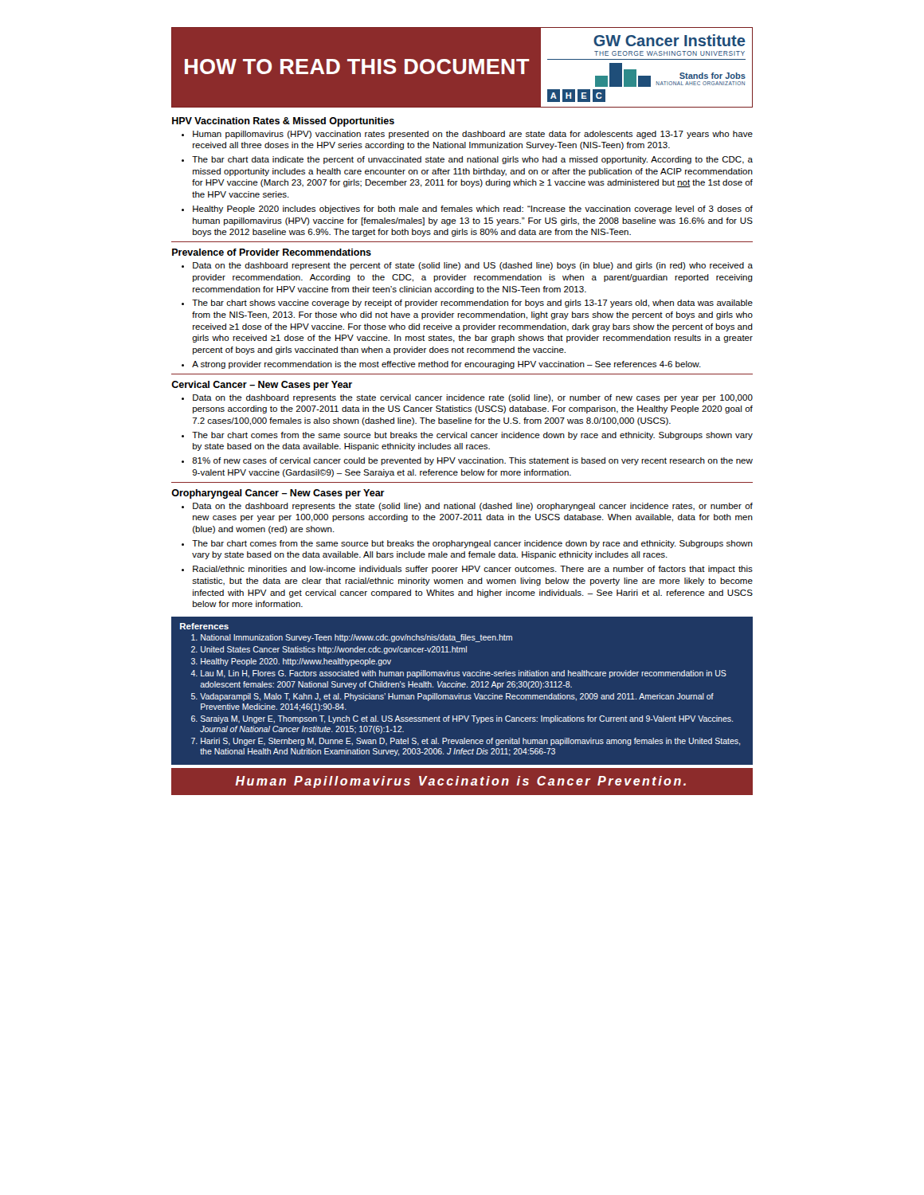HOW TO READ THIS DOCUMENT
GW Cancer Institute
THE GEORGE WASHINGTON UNIVERSITY
Stands for Jobs
NATIONAL AHEC ORGANIZATION
AHEC
HPV Vaccination Rates & Missed Opportunities
Human papillomavirus (HPV) vaccination rates presented on the dashboard are state data for adolescents aged 13-17 years who have received all three doses in the HPV series according to the National Immunization Survey-Teen (NIS-Teen) from 2013.
The bar chart data indicate the percent of unvaccinated state and national girls who had a missed opportunity. According to the CDC, a missed opportunity includes a health care encounter on or after 11th birthday, and on or after the publication of the ACIP recommendation for HPV vaccine (March 23, 2007 for girls; December 23, 2011 for boys) during which ≥ 1 vaccine was administered but not the 1st dose of the HPV vaccine series.
Healthy People 2020 includes objectives for both male and females which read: “Increase the vaccination coverage level of 3 doses of human papillomavirus (HPV) vaccine for [females/males] by age 13 to 15 years.” For US girls, the 2008 baseline was 16.6% and for US boys the 2012 baseline was 6.9%. The target for both boys and girls is 80% and data are from the NIS-Teen.
Prevalence of Provider Recommendations
Data on the dashboard represent the percent of state (solid line) and US (dashed line) boys (in blue) and girls (in red) who received a provider recommendation. According to the CDC, a provider recommendation is when a parent/guardian reported receiving recommendation for HPV vaccine from their teen’s clinician according to the NIS-Teen from 2013.
The bar chart shows vaccine coverage by receipt of provider recommendation for boys and girls 13-17 years old, when data was available from the NIS-Teen, 2013. For those who did not have a provider recommendation, light gray bars show the percent of boys and girls who received ≥1 dose of the HPV vaccine. For those who did receive a provider recommendation, dark gray bars show the percent of boys and girls who received ≥1 dose of the HPV vaccine. In most states, the bar graph shows that provider recommendation results in a greater percent of boys and girls vaccinated than when a provider does not recommend the vaccine.
A strong provider recommendation is the most effective method for encouraging HPV vaccination – See references 4-6 below.
Cervical Cancer – New Cases per Year
Data on the dashboard represents the state cervical cancer incidence rate (solid line), or number of new cases per year per 100,000 persons according to the 2007-2011 data in the US Cancer Statistics (USCS) database. For comparison, the Healthy People 2020 goal of 7.2 cases/100,000 females is also shown (dashed line). The baseline for the U.S. from 2007 was 8.0/100,000 (USCS).
The bar chart comes from the same source but breaks the cervical cancer incidence down by race and ethnicity. Subgroups shown vary by state based on the data available. Hispanic ethnicity includes all races.
81% of new cases of cervical cancer could be prevented by HPV vaccination. This statement is based on very recent research on the new 9-valent HPV vaccine (Gardasil©9) – See Saraiya et al. reference below for more information.
Oropharyngeal Cancer – New Cases per Year
Data on the dashboard represents the state (solid line) and national (dashed line) oropharyngeal cancer incidence rates, or number of new cases per year per 100,000 persons according to the 2007-2011 data in the USCS database. When available, data for both men (blue) and women (red) are shown.
The bar chart comes from the same source but breaks the oropharyngeal cancer incidence down by race and ethnicity. Subgroups shown vary by state based on the data available. All bars include male and female data. Hispanic ethnicity includes all races.
Racial/ethnic minorities and low-income individuals suffer poorer HPV cancer outcomes. There are a number of factors that impact this statistic, but the data are clear that racial/ethnic minority women and women living below the poverty line are more likely to become infected with HPV and get cervical cancer compared to Whites and higher income individuals. – See Hariri et al. reference and USCS below for more information.
References
National Immunization Survey-Teen http://www.cdc.gov/nchs/nis/data_files_teen.htm
United States Cancer Statistics http://wonder.cdc.gov/cancer-v2011.html
Healthy People 2020. http://www.healthypeople.gov
Lau M, Lin H, Flores G. Factors associated with human papillomavirus vaccine-series initiation and healthcare provider recommendation in US adolescent females: 2007 National Survey of Children's Health. Vaccine. 2012 Apr 26;30(20):3112-8.
Vadaparampil S, Malo T, Kahn J, et al. Physicians’ Human Papillomavirus Vaccine Recommendations, 2009 and 2011. American Journal of Preventive Medicine. 2014;46(1):90-84.
Saraiya M, Unger E, Thompson T, Lynch C et al. US Assessment of HPV Types in Cancers: Implications for Current and 9-Valent HPV Vaccines. Journal of National Cancer Institute. 2015; 107(6):1-12.
Hariri S, Unger E, Sternberg M, Dunne E, Swan D, Patel S, et al. Prevalence of genital human papillomavirus among females in the United States, the National Health And Nutrition Examination Survey, 2003-2006. J Infect Dis 2011; 204:566-73
Human Papillomavirus Vaccination is Cancer Prevention.